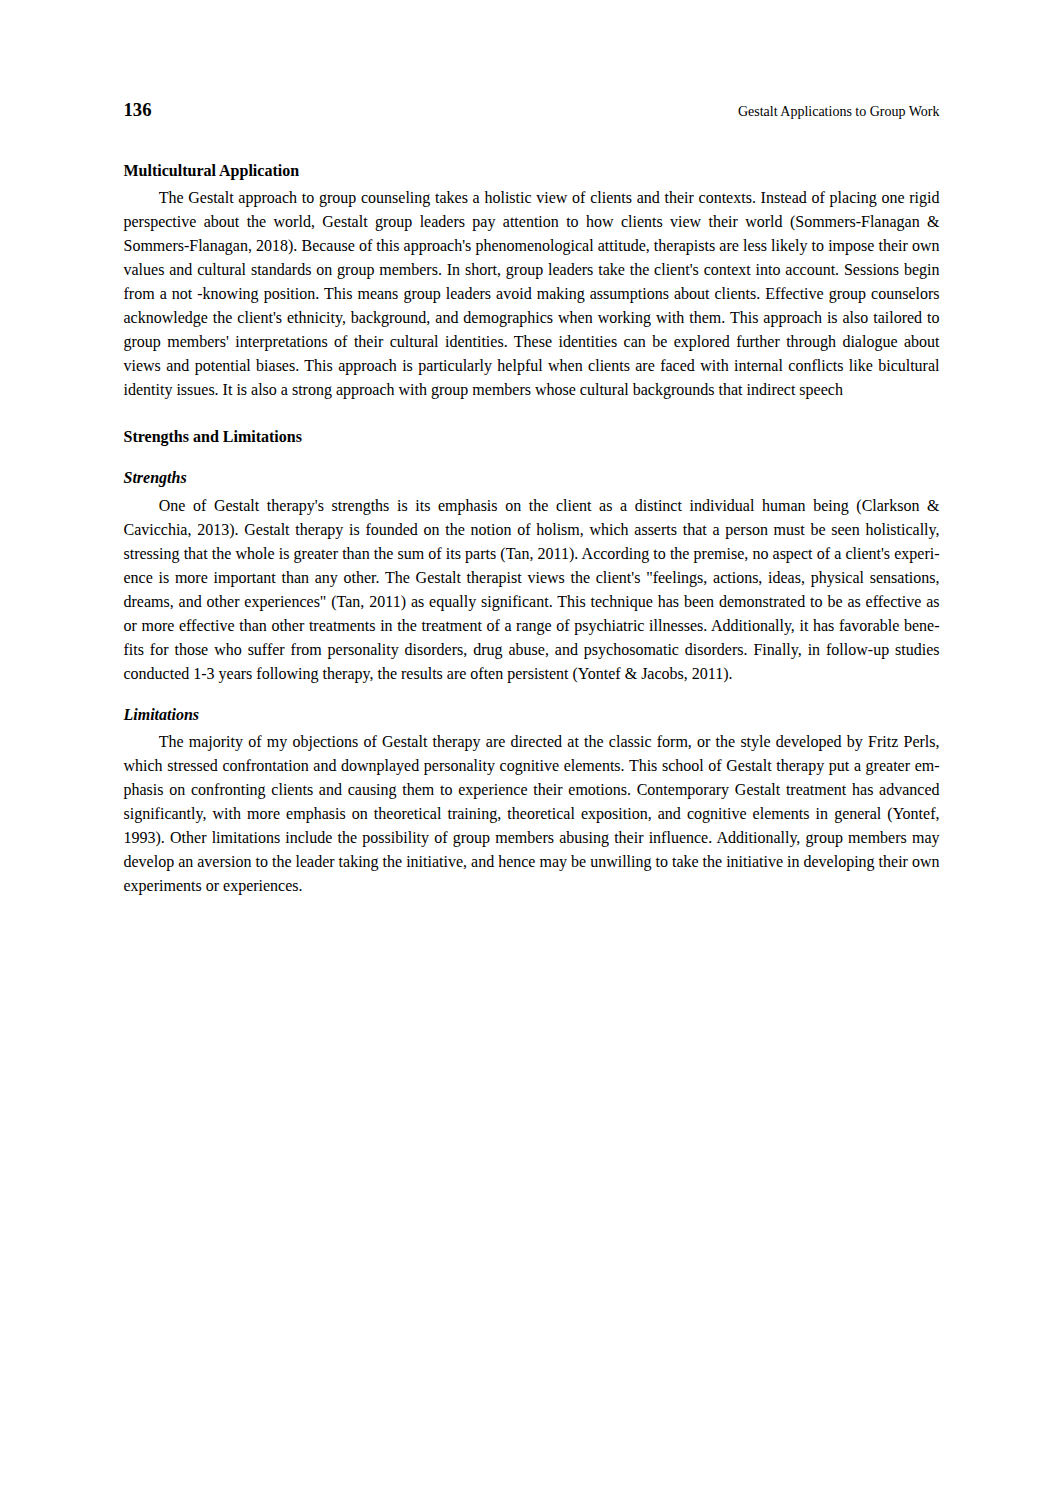136 Gestalt Applications to Group Work
Multicultural Application
The Gestalt approach to group counseling takes a holistic view of clients and their contexts. Instead of placing one rigid perspective about the world, Gestalt group leaders pay attention to how clients view their world (Sommers-Flanagan & Sommers-Flanagan, 2018). Because of this approach's phenomenological attitude, therapists are less likely to impose their own values and cultural standards on group members. In short, group leaders take the client's context into account. Sessions begin from a not -knowing position. This means group leaders avoid making assumptions about clients. Effective group counselors acknowledge the client's ethnicity, background, and demographics when working with them. This approach is also tailored to group members' interpretations of their cultural identities. These identities can be explored further through dialogue about views and potential biases. This approach is particularly helpful when clients are faced with internal conflicts like bicultural identity issues. It is also a strong approach with group members whose cultural backgrounds that indirect speech
Strengths and Limitations
Strengths
One of Gestalt therapy's strengths is its emphasis on the client as a distinct individual human being (Clarkson & Cavicchia, 2013). Gestalt therapy is founded on the notion of holism, which asserts that a person must be seen holistically, stressing that the whole is greater than the sum of its parts (Tan, 2011). According to the premise, no aspect of a client's experience is more important than any other. The Gestalt therapist views the client's "feelings, actions, ideas, physical sensations, dreams, and other experiences" (Tan, 2011) as equally significant. This technique has been demonstrated to be as effective as or more effective than other treatments in the treatment of a range of psychiatric illnesses. Additionally, it has favorable benefits for those who suffer from personality disorders, drug abuse, and psychosomatic disorders. Finally, in follow-up studies conducted 1-3 years following therapy, the results are often persistent (Yontef & Jacobs, 2011).
Limitations
The majority of my objections of Gestalt therapy are directed at the classic form, or the style developed by Fritz Perls, which stressed confrontation and downplayed personality cognitive elements. This school of Gestalt therapy put a greater emphasis on confronting clients and causing them to experience their emotions. Contemporary Gestalt treatment has advanced significantly, with more emphasis on theoretical training, theoretical exposition, and cognitive elements in general (Yontef, 1993). Other limitations include the possibility of group members abusing their influence. Additionally, group members may develop an aversion to the leader taking the initiative, and hence may be unwilling to take the initiative in developing their own experiments or experiences.